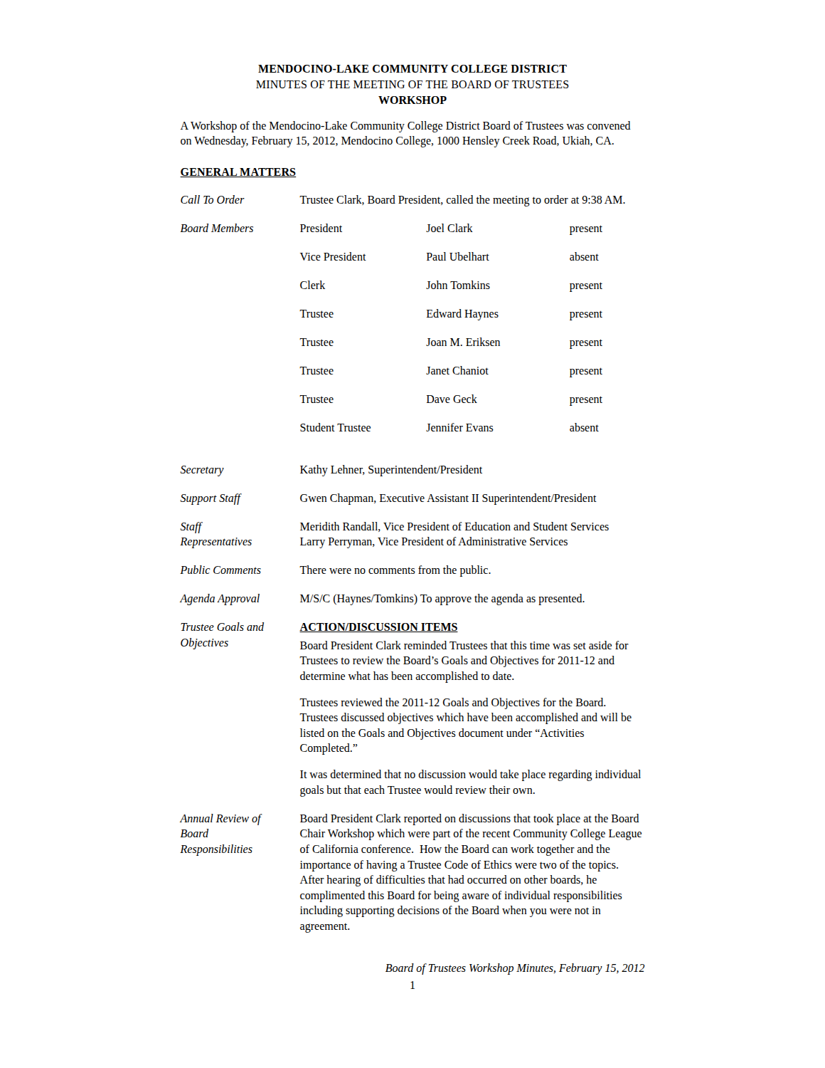MENDOCINO-LAKE COMMUNITY COLLEGE DISTRICT
MINUTES OF THE MEETING OF THE BOARD OF TRUSTEES
WORKSHOP
A Workshop of the Mendocino-Lake Community College District Board of Trustees was convened on Wednesday, February 15, 2012, Mendocino College, 1000 Hensley Creek Road, Ukiah, CA.
GENERAL MATTERS
| Call To Order | Trustee Clark, Board President, called the meeting to order at 9:38 AM. |
| Board Members | / President / Joel Clark / present / / Vice President / Paul Ubelhart / absent / / Clerk / John Tomkins / present / / Trustee / Edward Haynes / present / / Trustee / Joan M. Eriksen / present / / Trustee / Janet Chaniot / present / / Trustee / Dave Geck / present / / Student Trustee / Jennifer Evans / absent / |
| Secretary | Kathy Lehner, Superintendent/President |
| Support Staff | Gwen Chapman, Executive Assistant II Superintendent/President |
| Staff Representatives | Meridith Randall, Vice President of Education and Student Services Larry Perryman, Vice President of Administrative Services |
| Public Comments | There were no comments from the public. |
| Agenda Approval | M/S/C (Haynes/Tomkins) To approve the agenda as presented. |
| Trustee Goals and Objectives | ACTION/DISCUSSION ITEMS Board President Clark reminded Trustees that this time was set aside for Trustees to review the Board’s Goals and Objectives for 2011-12 and determine what has been accomplished to date. Trustees reviewed the 2011-12 Goals and Objectives for the Board. Trustees discussed objectives which have been accomplished and will be listed on the Goals and Objectives document under “Activities Completed.” It was determined that no discussion would take place regarding individual goals but that each Trustee would review their own. |
| Annual Review of Board Responsibilities | Board President Clark reported on discussions that took place at the Board Chair Workshop which were part of the recent Community College League of California conference. How the Board can work together and the importance of having a Trustee Code of Ethics were two of the topics. After hearing of difficulties that had occurred on other boards, he complimented this Board for being aware of individual responsibilities including supporting decisions of the Board when you were not in agreement. |
Board of Trustees Workshop Minutes, February 15, 2012
1